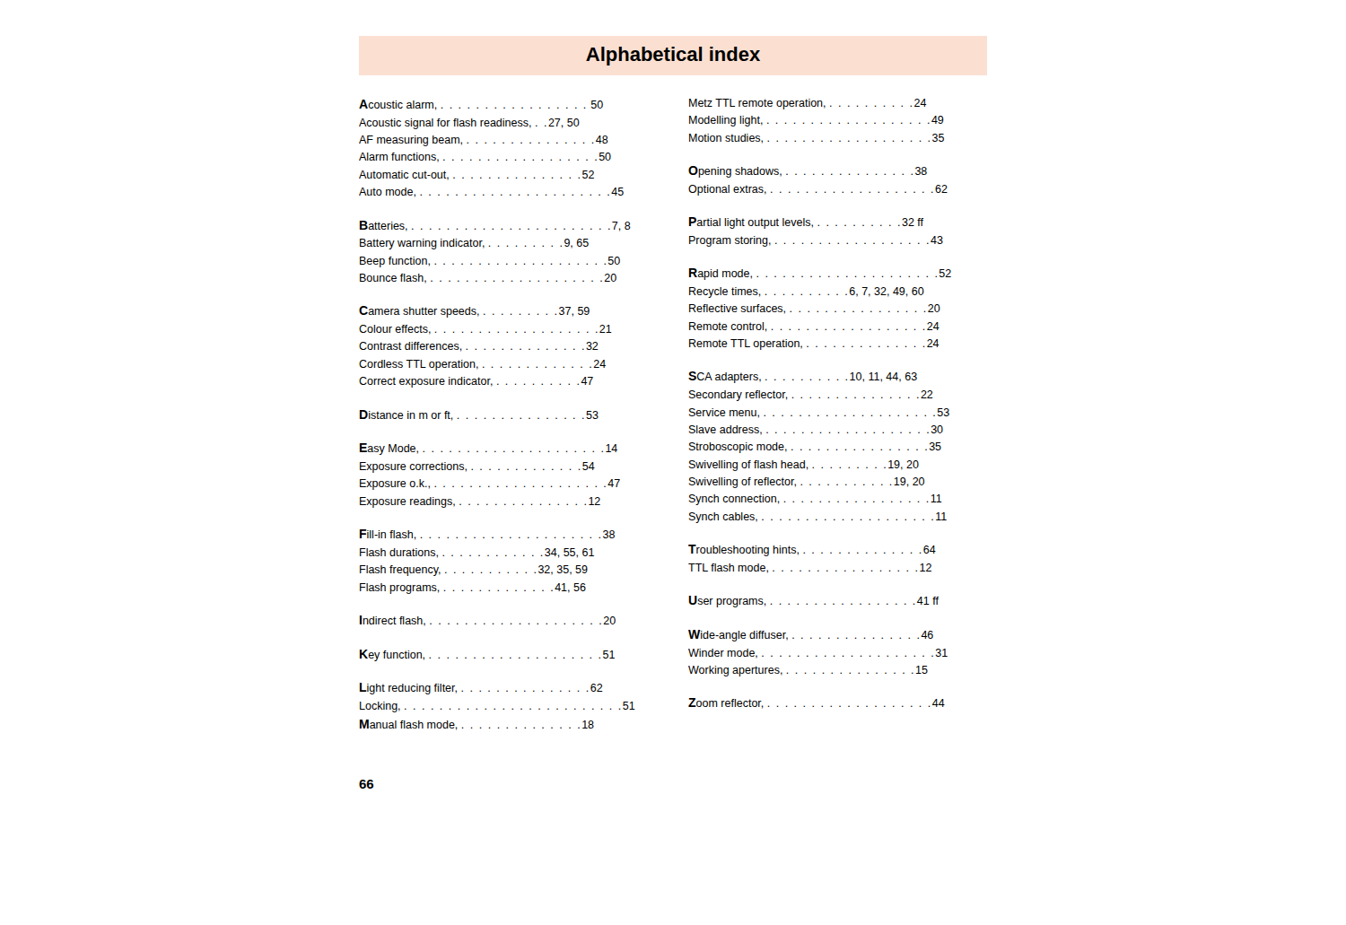Alphabetical index
Acoustic alarm, . . . . . . . . . . . . . . . . . 50 Acoustic signal for flash readiness, . . 27, 50 AF measuring beam, . . . . . . . . . . . . . . . 48 Alarm functions, . . . . . . . . . . . . . . . . . . 50 Automatic cut-out, . . . . . . . . . . . . . . . 52 Auto mode, . . . . . . . . . . . . . . . . . . . . . . 45
Batteries, . . . . . . . . . . . . . . . . . . . . . . . 7, 8 Battery warning indicator, . . . . . . . . . 9, 65 Beep function, . . . . . . . . . . . . . . . . . . . . 50 Bounce flash, . . . . . . . . . . . . . . . . . . . . 20
Camera shutter speeds, . . . . . . . . . 37, 59 Colour effects, . . . . . . . . . . . . . . . . . . . 21 Contrast differences, . . . . . . . . . . . . . . 32 Cordless TTL operation, . . . . . . . . . . . . . 24 Correct exposure indicator, . . . . . . . . . . 47
Distance in m or ft, . . . . . . . . . . . . . . . 53
Easy Mode, . . . . . . . . . . . . . . . . . . . . . 14 Exposure corrections, . . . . . . . . . . . . . 54 Exposure o.k., . . . . . . . . . . . . . . . . . . . . 47 Exposure readings, . . . . . . . . . . . . . . . 12
Fill-in flash, . . . . . . . . . . . . . . . . . . . . . 38 Flash durations, . . . . . . . . . . . . 34, 55, 61 Flash frequency, . . . . . . . . . . . 32, 35, 59 Flash programs, . . . . . . . . . . . . . 41, 56
Indirect flash, . . . . . . . . . . . . . . . . . . . . 20
Key function, . . . . . . . . . . . . . . . . . . . . 51
Light reducing filter, . . . . . . . . . . . . . . . 62 Locking, . . . . . . . . . . . . . . . . . . . . . . . . . 51 Manual flash mode, . . . . . . . . . . . . . . 18
Metz TTL remote operation, . . . . . . . . . . 24 Modelling light, . . . . . . . . . . . . . . . . . . . 49 Motion studies, . . . . . . . . . . . . . . . . . . . 35
Opening shadows, . . . . . . . . . . . . . . . 38 Optional extras, . . . . . . . . . . . . . . . . . . . 62
Partial light output levels, . . . . . . . . . . 32 ff Program storing, . . . . . . . . . . . . . . . . . . 43
Rapid mode, . . . . . . . . . . . . . . . . . . . . . 52 Recycle times, . . . . . . . . . . 6, 7, 32, 49, 60 Reflective surfaces, . . . . . . . . . . . . . . . . 20 Remote control, . . . . . . . . . . . . . . . . . . 24 Remote TTL operation, . . . . . . . . . . . . . . 24
SCA adapters, . . . . . . . . . . 10, 11, 44, 63 Secondary reflector, . . . . . . . . . . . . . . . 22 Service menu, . . . . . . . . . . . . . . . . . . . . 53 Slave address, . . . . . . . . . . . . . . . . . . . 30 Stroboscopic mode, . . . . . . . . . . . . . . . . 35 Swivelling of flash head, . . . . . . . . . 19, 20 Swivelling of reflector, . . . . . . . . . . . 19, 20 Synch connection, . . . . . . . . . . . . . . . . . 11 Synch cables, . . . . . . . . . . . . . . . . . . . . 11
Troubleshooting hints, . . . . . . . . . . . . . . 64 TTL flash mode, . . . . . . . . . . . . . . . . . 12
User programs, . . . . . . . . . . . . . . . . . 41 ff
Wide-angle diffuser, . . . . . . . . . . . . . . . 46 Winder mode, . . . . . . . . . . . . . . . . . . . . 31 Working apertures, . . . . . . . . . . . . . . . 15
Zoom reflector, . . . . . . . . . . . . . . . . . . . 44
66